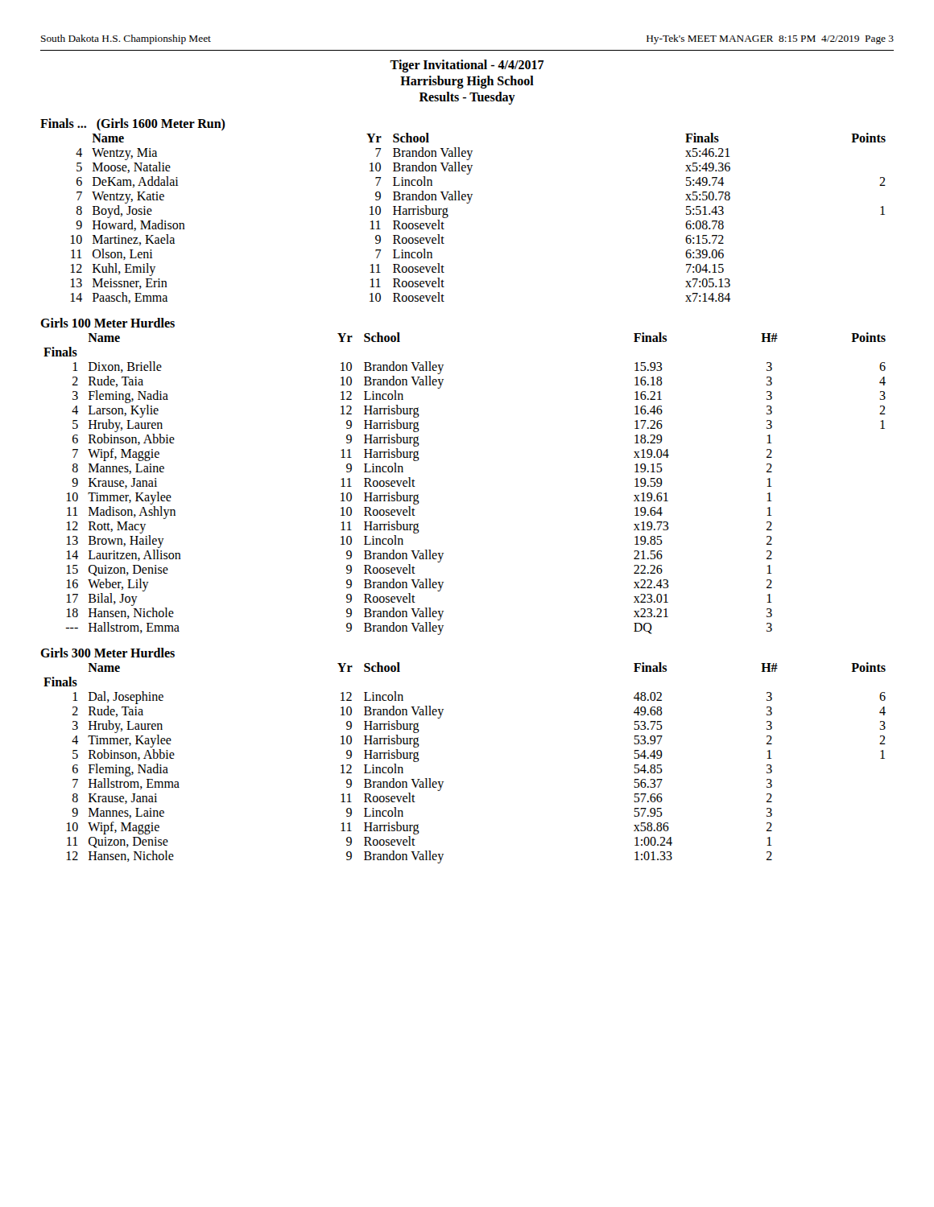South Dakota H.S. Championship Meet
Hy-Tek's MEET MANAGER 8:15 PM 4/2/2019 Page 3
Tiger Invitational - 4/4/2017
Harrisburg High School
Results - Tuesday
Finals ... (Girls 1600 Meter Run)
| | Name | Yr | School | Finals | Points |
| --- | --- | --- | --- | --- | --- |
| 4 | Wentzy, Mia | 7 | Brandon Valley | x5:46.21 | |
| 5 | Moose, Natalie | 10 | Brandon Valley | x5:49.36 | |
| 6 | DeKam, Addalai | 7 | Lincoln | 5:49.74 | 2 |
| 7 | Wentzy, Katie | 9 | Brandon Valley | x5:50.78 | |
| 8 | Boyd, Josie | 10 | Harrisburg | 5:51.43 | 1 |
| 9 | Howard, Madison | 11 | Roosevelt | 6:08.78 | |
| 10 | Martinez, Kaela | 9 | Roosevelt | 6:15.72 | |
| 11 | Olson, Leni | 7 | Lincoln | 6:39.06 | |
| 12 | Kuhl, Emily | 11 | Roosevelt | 7:04.15 | |
| 13 | Meissner, Erin | 11 | Roosevelt | x7:05.13 | |
| 14 | Paasch, Emma | 10 | Roosevelt | x7:14.84 | |
Girls 100 Meter Hurdles
| | Name | Yr | School | Finals | H# | Points |
| --- | --- | --- | --- | --- | --- | --- |
| Finals |
| 1 | Dixon, Brielle | 10 | Brandon Valley | 15.93 | 3 | 6 |
| 2 | Rude, Taia | 10 | Brandon Valley | 16.18 | 3 | 4 |
| 3 | Fleming, Nadia | 12 | Lincoln | 16.21 | 3 | 3 |
| 4 | Larson, Kylie | 12 | Harrisburg | 16.46 | 3 | 2 |
| 5 | Hruby, Lauren | 9 | Harrisburg | 17.26 | 3 | 1 |
| 6 | Robinson, Abbie | 9 | Harrisburg | 18.29 | 1 | |
| 7 | Wipf, Maggie | 11 | Harrisburg | x19.04 | 2 | |
| 8 | Mannes, Laine | 9 | Lincoln | 19.15 | 2 | |
| 9 | Krause, Janai | 11 | Roosevelt | 19.59 | 1 | |
| 10 | Timmer, Kaylee | 10 | Harrisburg | x19.61 | 1 | |
| 11 | Madison, Ashlyn | 10 | Roosevelt | 19.64 | 1 | |
| 12 | Rott, Macy | 11 | Harrisburg | x19.73 | 2 | |
| 13 | Brown, Hailey | 10 | Lincoln | 19.85 | 2 | |
| 14 | Lauritzen, Allison | 9 | Brandon Valley | 21.56 | 2 | |
| 15 | Quizon, Denise | 9 | Roosevelt | 22.26 | 1 | |
| 16 | Weber, Lily | 9 | Brandon Valley | x22.43 | 2 | |
| 17 | Bilal, Joy | 9 | Roosevelt | x23.01 | 1 | |
| 18 | Hansen, Nichole | 9 | Brandon Valley | x23.21 | 3 | |
| --- | Hallstrom, Emma | 9 | Brandon Valley | DQ | 3 | |
Girls 300 Meter Hurdles
| | Name | Yr | School | Finals | H# | Points |
| --- | --- | --- | --- | --- | --- | --- |
| Finals |
| 1 | Dal, Josephine | 12 | Lincoln | 48.02 | 3 | 6 |
| 2 | Rude, Taia | 10 | Brandon Valley | 49.68 | 3 | 4 |
| 3 | Hruby, Lauren | 9 | Harrisburg | 53.75 | 3 | 3 |
| 4 | Timmer, Kaylee | 10 | Harrisburg | 53.97 | 2 | 2 |
| 5 | Robinson, Abbie | 9 | Harrisburg | 54.49 | 1 | 1 |
| 6 | Fleming, Nadia | 12 | Lincoln | 54.85 | 3 | |
| 7 | Hallstrom, Emma | 9 | Brandon Valley | 56.37 | 3 | |
| 8 | Krause, Janai | 11 | Roosevelt | 57.66 | 2 | |
| 9 | Mannes, Laine | 9 | Lincoln | 57.95 | 3 | |
| 10 | Wipf, Maggie | 11 | Harrisburg | x58.86 | 2 | |
| 11 | Quizon, Denise | 9 | Roosevelt | 1:00.24 | 1 | |
| 12 | Hansen, Nichole | 9 | Brandon Valley | 1:01.33 | 2 | |